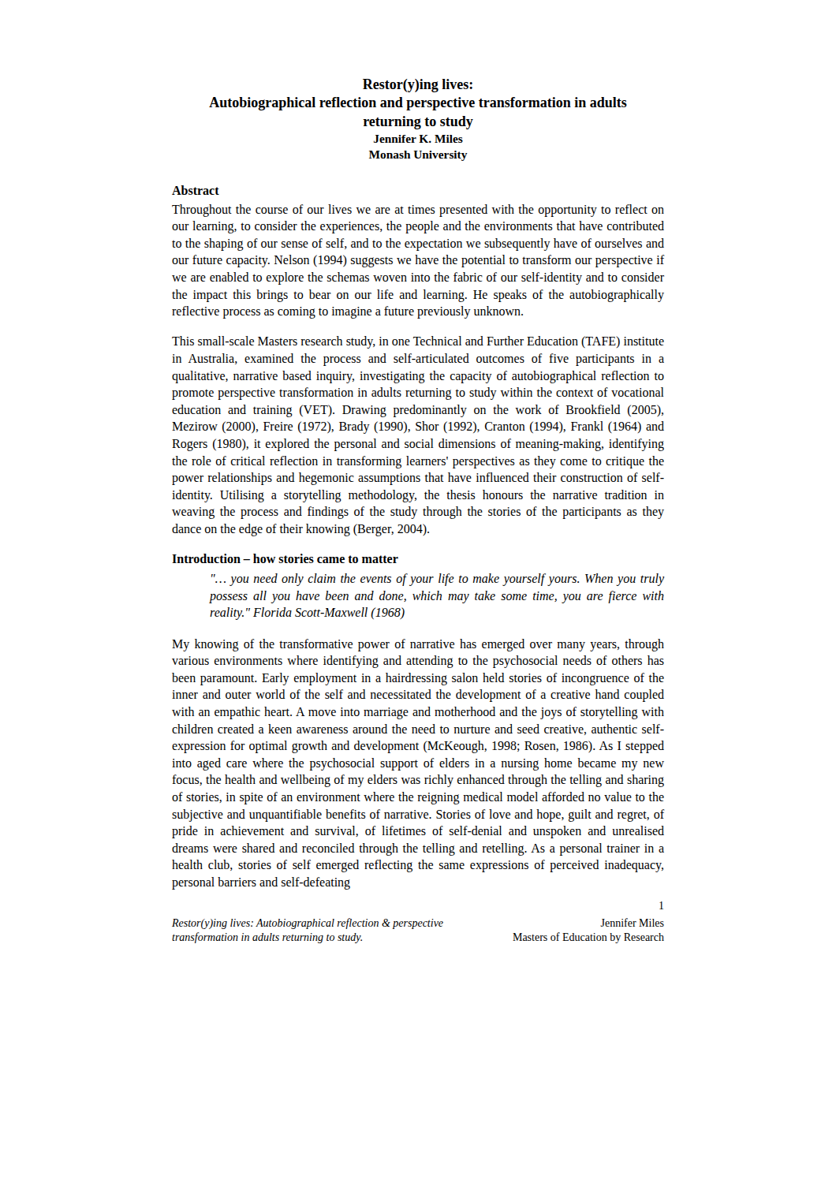Restor(y)ing lives:
Autobiographical reflection and perspective transformation in adults
returning to study
Jennifer K. Miles
Monash University
Abstract
Throughout the course of our lives we are at times presented with the opportunity to reflect on our learning, to consider the experiences, the people and the environments that have contributed to the shaping of our sense of self, and to the expectation we subsequently have of ourselves and our future capacity. Nelson (1994) suggests we have the potential to transform our perspective if we are enabled to explore the schemas woven into the fabric of our self-identity and to consider the impact this brings to bear on our life and learning. He speaks of the autobiographically reflective process as coming to imagine a future previously unknown.
This small-scale Masters research study, in one Technical and Further Education (TAFE) institute in Australia, examined the process and self-articulated outcomes of five participants in a qualitative, narrative based inquiry, investigating the capacity of autobiographical reflection to promote perspective transformation in adults returning to study within the context of vocational education and training (VET). Drawing predominantly on the work of Brookfield (2005), Mezirow (2000), Freire (1972), Brady (1990), Shor (1992), Cranton (1994), Frankl (1964) and Rogers (1980), it explored the personal and social dimensions of meaning-making, identifying the role of critical reflection in transforming learners' perspectives as they come to critique the power relationships and hegemonic assumptions that have influenced their construction of self-identity. Utilising a storytelling methodology, the thesis honours the narrative tradition in weaving the process and findings of the study through the stories of the participants as they dance on the edge of their knowing (Berger, 2004).
Introduction – how stories came to matter
"… you need only claim the events of your life to make yourself yours. When you truly possess all you have been and done, which may take some time, you are fierce with reality." Florida Scott-Maxwell (1968)
My knowing of the transformative power of narrative has emerged over many years, through various environments where identifying and attending to the psychosocial needs of others has been paramount. Early employment in a hairdressing salon held stories of incongruence of the inner and outer world of the self and necessitated the development of a creative hand coupled with an empathic heart. A move into marriage and motherhood and the joys of storytelling with children created a keen awareness around the need to nurture and seed creative, authentic self-expression for optimal growth and development (McKeough, 1998; Rosen, 1986). As I stepped into aged care where the psychosocial support of elders in a nursing home became my new focus, the health and wellbeing of my elders was richly enhanced through the telling and sharing of stories, in spite of an environment where the reigning medical model afforded no value to the subjective and unquantifiable benefits of narrative. Stories of love and hope, guilt and regret, of pride in achievement and survival, of lifetimes of self-denial and unspoken and unrealised dreams were shared and reconciled through the telling and retelling. As a personal trainer in a health club, stories of self emerged reflecting the same expressions of perceived inadequacy, personal barriers and self-defeating
1
Restor(y)ing lives: Autobiographical reflection & perspective transformation in adults returning to study.
Jennifer Miles
Masters of Education by Research